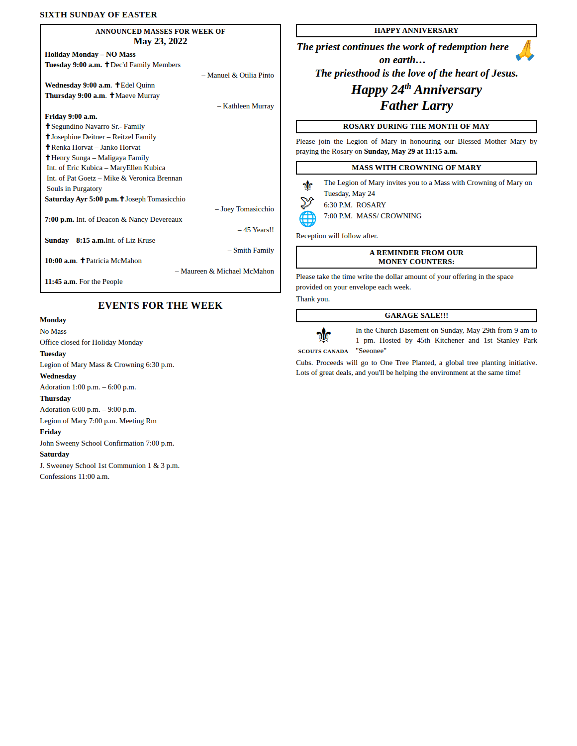SIXTH SUNDAY OF EASTER
ANNOUNCED MASSES FOR WEEK OF
May 23, 2022
Holiday Monday – NO Mass
Tuesday 9:00 a.m. ✝Dec'd Family Members
– Manuel & Otilia Pinto
Wednesday 9:00 a.m. ✝Edel Quinn
Thursday 9:00 a.m. ✝Maeve Murray
– Kathleen Murray
Friday 9:00 a.m.
✝Segundino Navarro Sr.- Family
✝Josephine Deitner – Reitzel Family
✝Renka Horvat – Janko Horvat
✝Henry Sunga – Maligaya Family
Int. of Eric Kubica – MaryEllen Kubica
Int. of Pat Goetz – Mike & Veronica Brennan
Souls in Purgatory
Saturday Ayr 5:00 p.m.✝Joseph Tomasicchio
– Joey Tomasicchio
7:00 p.m. Int. of Deacon & Nancy Devereaux
– 45 Years!!
Sunday 8:15 a.m. Int. of Liz Kruse
– Smith Family
10:00 a.m. ✝Patricia McMahon
– Maureen & Michael McMahon
11:45 a.m. For the People
EVENTS FOR THE WEEK
Monday
No Mass
Office closed for Holiday Monday
Tuesday
Legion of Mary Mass & Crowning 6:30 p.m.
Wednesday
Adoration 1:00 p.m. – 6:00 p.m.
Thursday
Adoration 6:00 p.m. – 9:00 p.m.
Legion of Mary 7:00 p.m. Meeting Rm
Friday
John Sweeny School Confirmation 7:00 p.m.
Saturday
J. Sweeney School 1st Communion 1 & 3 p.m.
Confessions 11:00 a.m.
HAPPY ANNIVERSARY
🙏 The priest continues the work of redemption here on earth…
The priesthood is the love of the heart of Jesus.
Happy 24th Anniversary
Father Larry
ROSARY DURING THE MONTH OF MAY
Please join the Legion of Mary in honouring our Blessed Mother Mary by praying the Rosary on Sunday, May 29 at 11:15 a.m.
MASS WITH CROWNING OF MARY
⚜
🕊
🌐
The Legion of Mary invites you to a Mass with Crowning of Mary on
Tuesday, May 24
6:30 P.M. ROSARY
7:00 P.M. MASS/ CROWNING
Reception will follow after.
A REMINDER FROM OUR
MONEY COUNTERS:
Please take the time write the dollar amount of your offering in the space provided on your envelope each week.
Thank you.
GARAGE SALE!!!
⚜ SCOUTS CANADA
In the Church Basement on Sunday, May 29th from 9 am to 1 pm. Hosted by 45th Kitchener and 1st Stanley Park "Seeonee"
Cubs. Proceeds will go to One Tree Planted, a global tree planting initiative. Lots of great deals, and you'll be helping the environment at the same time!